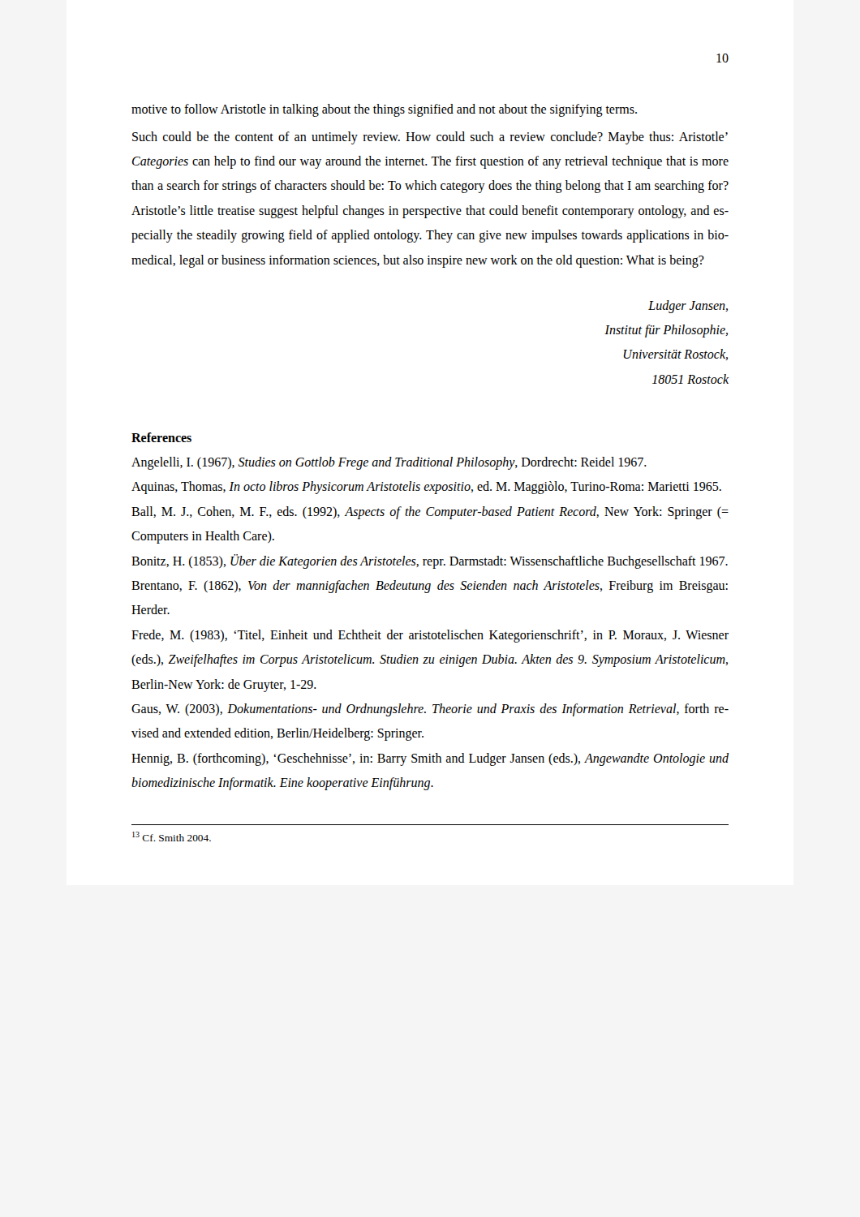10
motive to follow Aristotle in talking about the things signified and not about the signifying terms.
Such could be the content of an untimely review. How could such a review conclude? Maybe thus: Aristotle’ Categories can help to find our way around the internet. The first question of any retrieval technique that is more than a search for strings of characters should be: To which category does the thing belong that I am searching for? Aristotle’s little treatise suggest helpful changes in perspective that could benefit contemporary ontology, and especially the steadily growing field of applied ontology. They can give new impulses towards applications in biomedical, legal or business information sciences, but also inspire new work on the old question: What is being?
Ludger Jansen, Institut für Philosophie, Universität Rostock, 18051 Rostock
References
Angelelli, I. (1967), Studies on Gottlob Frege and Traditional Philosophy, Dordrecht: Reidel 1967.
Aquinas, Thomas, In octo libros Physicorum Aristotelis expositio, ed. M. Maggiòlo, Turino-Roma: Marietti 1965.
Ball, M. J., Cohen, M. F., eds. (1992), Aspects of the Computer-based Patient Record, New York: Springer (= Computers in Health Care).
Bonitz, H. (1853), Über die Kategorien des Aristoteles, repr. Darmstadt: Wissenschaftliche Buchgesellschaft 1967.
Brentano, F. (1862), Von der mannigfachen Bedeutung des Seienden nach Aristoteles, Freiburg im Breisgau: Herder.
Frede, M. (1983), ‘Titel, Einheit und Echtheit der aristotelischen Kategorienschrift’, in P. Moraux, J. Wiesner (eds.), Zweifelhaftes im Corpus Aristotelicum. Studien zu einigen Dubia. Akten des 9. Symposium Aristotelicum, Berlin-New York: de Gruyter, 1-29.
Gaus, W. (2003), Dokumentations- und Ordnungslehre. Theorie und Praxis des Information Retrieval, forth revised and extended edition, Berlin/Heidelberg: Springer.
Hennig, B. (forthcoming), ‘Geschehnisse’, in: Barry Smith and Ludger Jansen (eds.), Angewandte Ontologie und biomedizinische Informatik. Eine kooperative Einführung.
13 Cf. Smith 2004.